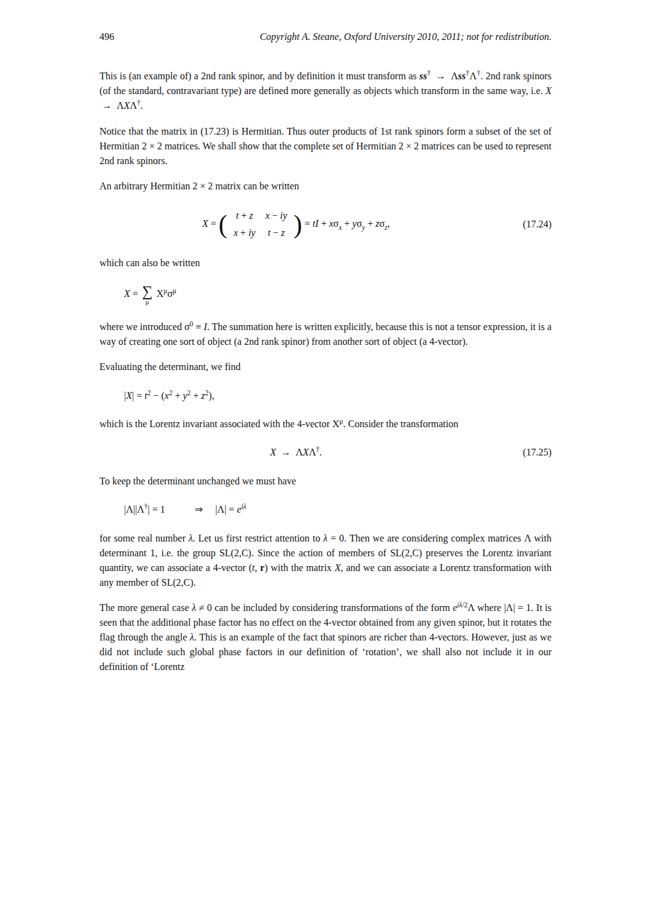496 Copyright A. Steane, Oxford University 2010, 2011; not for redistribution.
This is (an example of) a 2nd rank spinor, and by definition it must transform as ss† → Λss†Λ†. 2nd rank spinors (of the standard, contravariant type) are defined more generally as objects which transform in the same way, i.e. X → ΛXΛ†.
Notice that the matrix in (17.23) is Hermitian. Thus outer products of 1st rank spinors form a subset of the set of Hermitian 2 × 2 matrices. We shall show that the complete set of Hermitian 2 × 2 matrices can be used to represent 2nd rank spinors.
An arbitrary Hermitian 2 × 2 matrix can be written
X = (
| t + z | x − iy |
| x + iy | t − z |
) = tI + xσx + yσy + zσz, (17.24)
which can also be written
X = ∑ μ Xμσμ (—)
where we introduced σ0 ≡ I. The summation here is written explicitly, because this is not a tensor expression, it is a way of creating one sort of object (a 2nd rank spinor) from another sort of object (a 4-vector).
Evaluating the determinant, we find
|X| = t2 − (x2 + y2 + z2), (—)
which is the Lorentz invariant associated with the 4-vector Xμ. Consider the transformation
X → ΛXΛ†. (17.25)
To keep the determinant unchanged we must have
|Λ||Λ†| = 1 ⇒ |Λ| = eiλ (—)
for some real number λ. Let us first restrict attention to λ = 0. Then we are considering complex matrices Λ with determinant 1, i.e. the group SL(2,C). Since the action of members of SL(2,C) preserves the Lorentz invariant quantity, we can associate a 4-vector (t, r) with the matrix X, and we can associate a Lorentz transformation with any member of SL(2,C).
The more general case λ ≠ 0 can be included by considering transformations of the form eiλ/2Λ where |Λ| = 1. It is seen that the additional phase factor has no effect on the 4-vector obtained from any given spinor, but it rotates the flag through the angle λ. This is an example of the fact that spinors are richer than 4-vectors. However, just as we did not include such global phase factors in our definition of ‘rotation’, we shall also not include it in our definition of ‘Lorentz